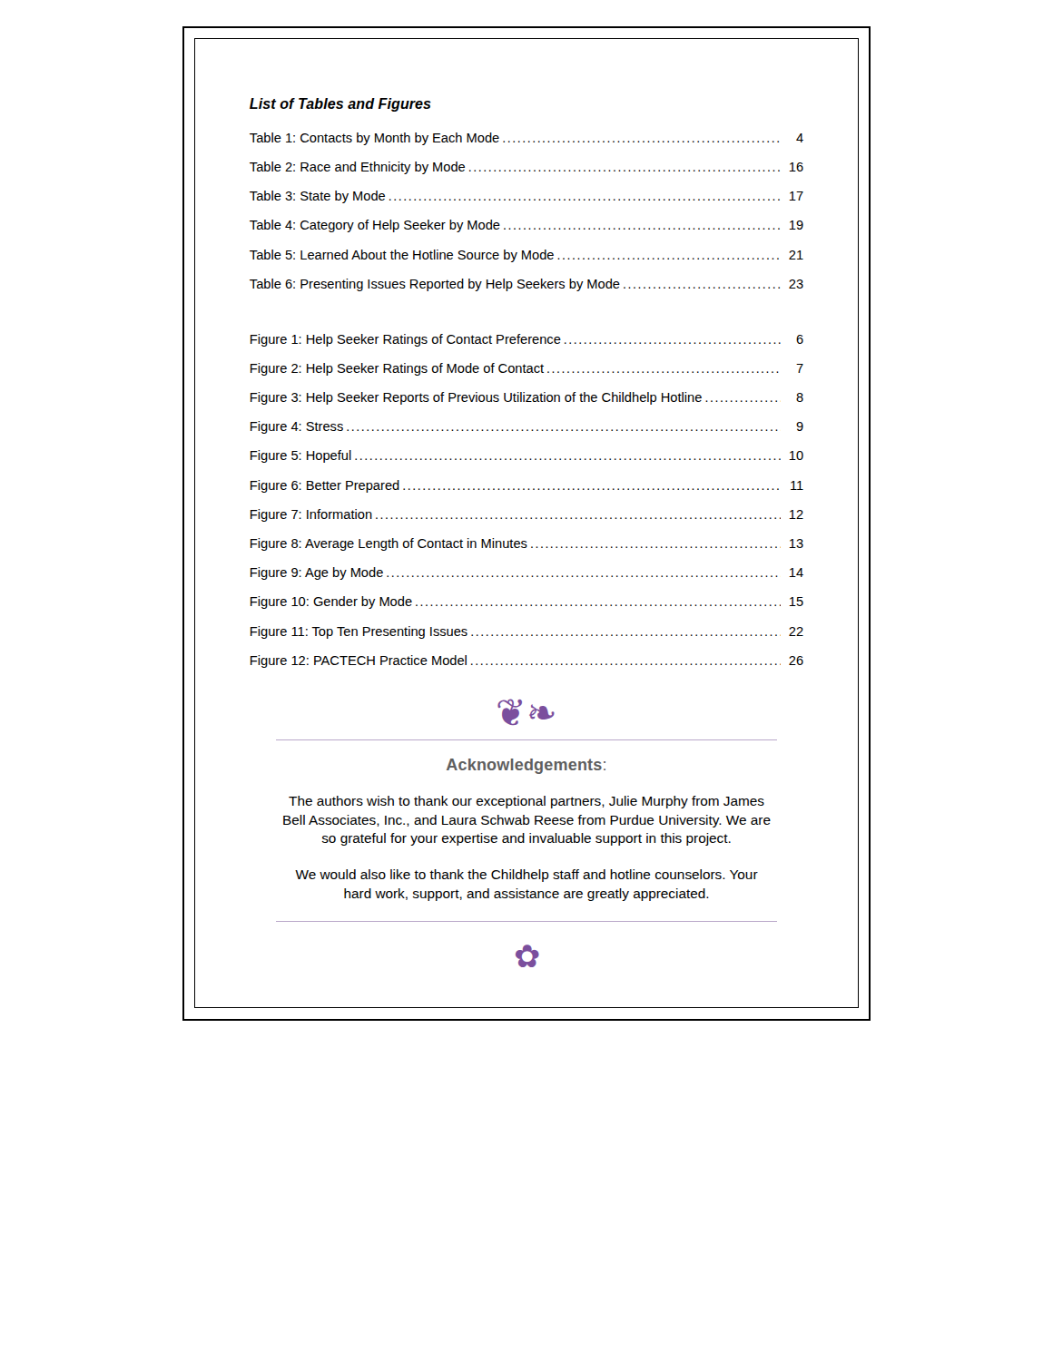List of Tables and Figures
Table 1: Contacts by Month by Each Mode.................................................................................................................................. 4
Table 2: Race and Ethnicity by Mode..................................................................................................................................... 16
Table 3: State by Mode..................................................................................................................................................... 17
Table 4: Category of Help Seeker by Mode.......................................................................................................................... 19
Table 5: Learned About the Hotline Source by Mode............................................................................................................. 21
Table 6: Presenting Issues Reported by Help Seekers by Mode............................................................................................... 23
Figure 1: Help Seeker Ratings of Contact Preference.............................................................................................................. 6
Figure 2: Help Seeker Ratings of Mode of Contact................................................................................................................. 7
Figure 3: Help Seeker Reports of Previous Utilization of the Childhelp Hotline....................................................................... 8
Figure 4: Stress................................................................................................................................................................. 9
Figure 5: Hopeful.............................................................................................................................................................. 10
Figure 6: Better Prepared............................................................................................................................................... 11
Figure 7: Information....................................................................................................................................................... 12
Figure 8: Average Length of Contact in Minutes................................................................................................................... 13
Figure 9: Age by Mode....................................................................................................................................................... 14
Figure 10: Gender by Mode.............................................................................................................................................. 15
Figure 11: Top Ten Presenting Issues................................................................................................................................. 22
Figure 12: PACTECH Practice Model................................................................................................................................. 26
❦❧
Acknowledgements:
The authors wish to thank our exceptional partners, Julie Murphy from James Bell Associates, Inc., and Laura Schwab Reese from Purdue University. We are so grateful for your expertise and invaluable support in this project.
We would also like to thank the Childhelp staff and hotline counselors. Your hard work, support, and assistance are greatly appreciated.
✿